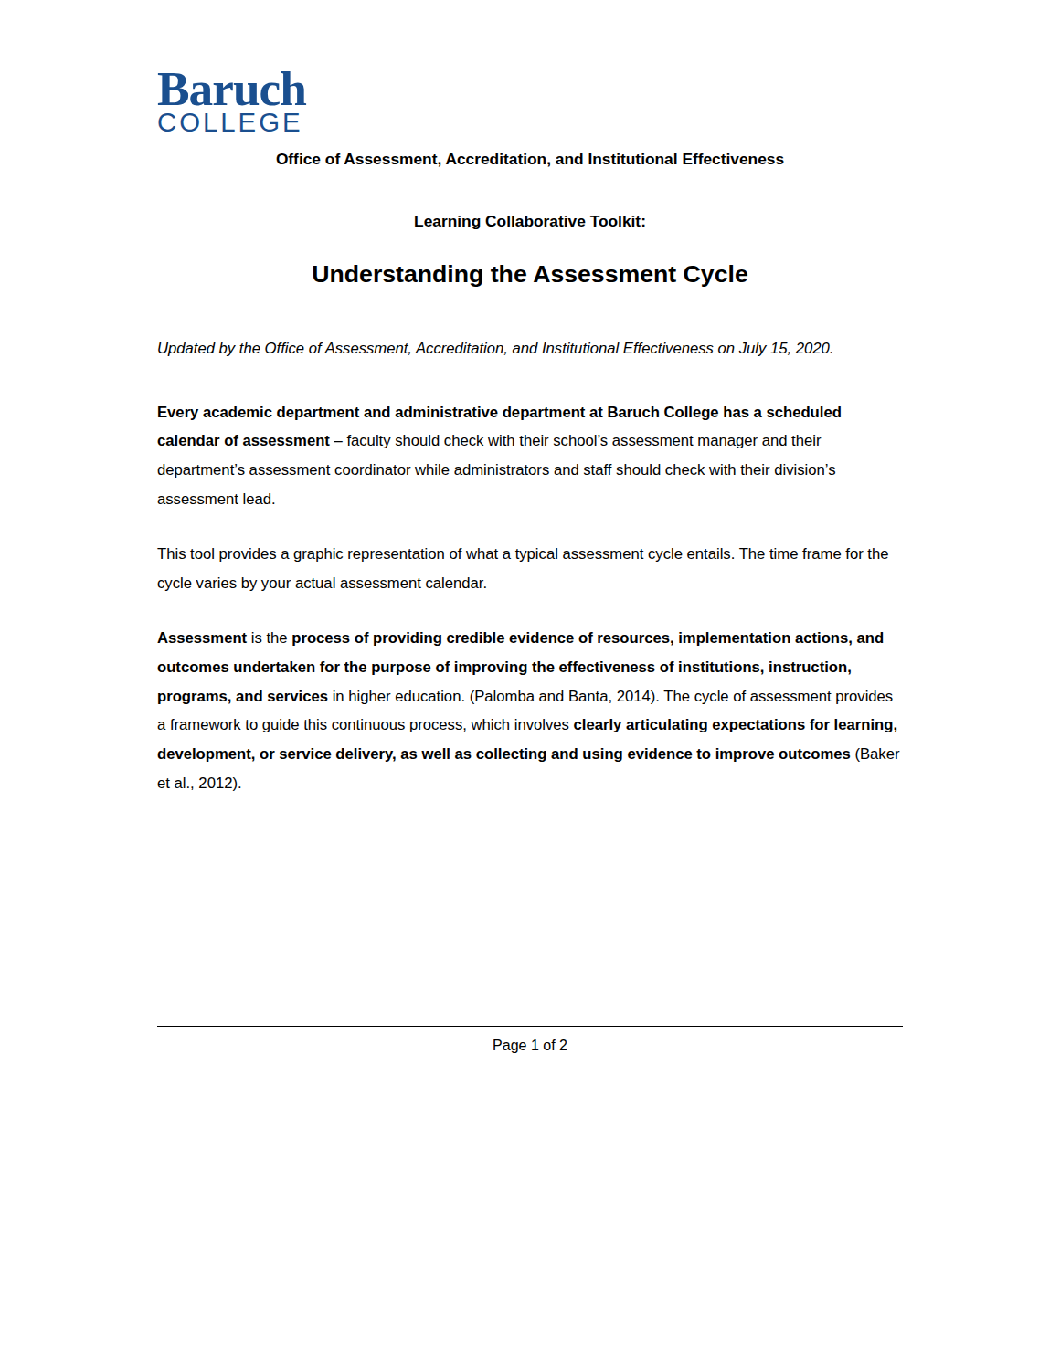Baruch COLLEGE
Office of Assessment, Accreditation, and Institutional Effectiveness
Learning Collaborative Toolkit:
Understanding the Assessment Cycle
Updated by the Office of Assessment, Accreditation, and Institutional Effectiveness on July 15, 2020.
Every academic department and administrative department at Baruch College has a scheduled calendar of assessment – faculty should check with their school’s assessment manager and their department’s assessment coordinator while administrators and staff should check with their division’s assessment lead.
This tool provides a graphic representation of what a typical assessment cycle entails. The time frame for the cycle varies by your actual assessment calendar.
Assessment is the process of providing credible evidence of resources, implementation actions, and outcomes undertaken for the purpose of improving the effectiveness of institutions, instruction, programs, and services in higher education. (Palomba and Banta, 2014). The cycle of assessment provides a framework to guide this continuous process, which involves clearly articulating expectations for learning, development, or service delivery, as well as collecting and using evidence to improve outcomes (Baker et al., 2012).
Page 1 of 2